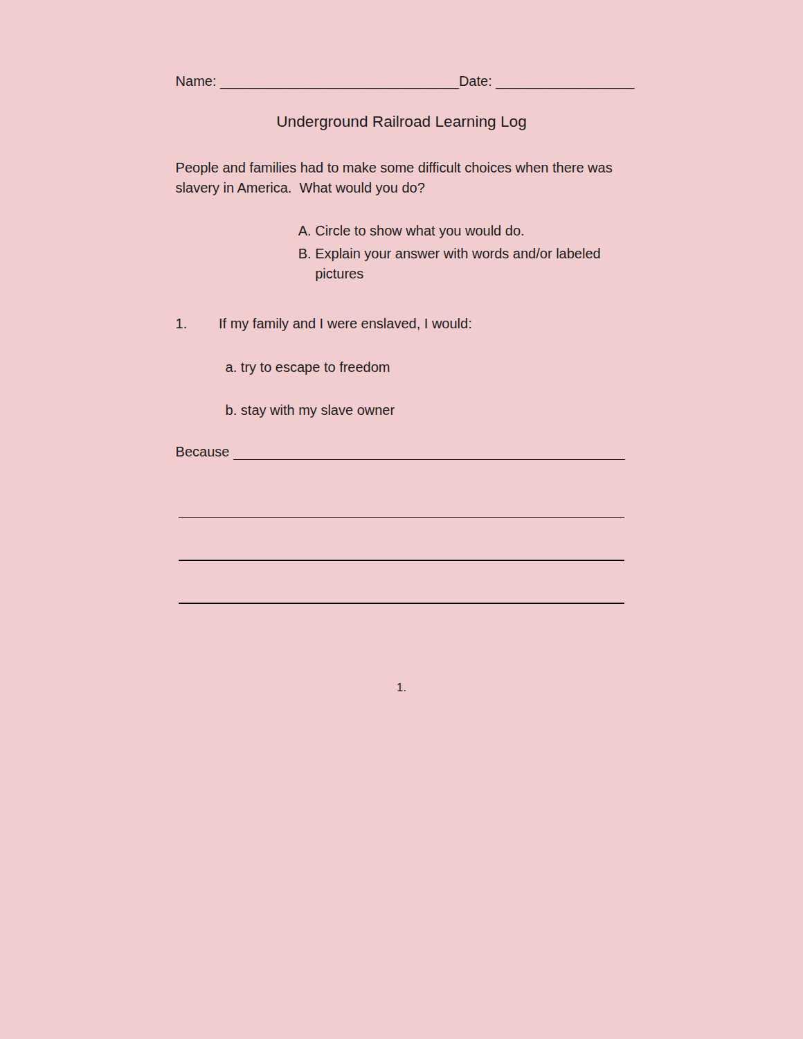Name: _______________________________ Date: __________________
Underground Railroad Learning Log
People and families had to make some difficult choices when there was slavery in America. What would you do?
Circle to show what you would do.
Explain your answer with words and/or labeled pictures
1. If my family and I were enslaved, I would:
a. try to escape to freedom
b. stay with my slave owner
Because
1.